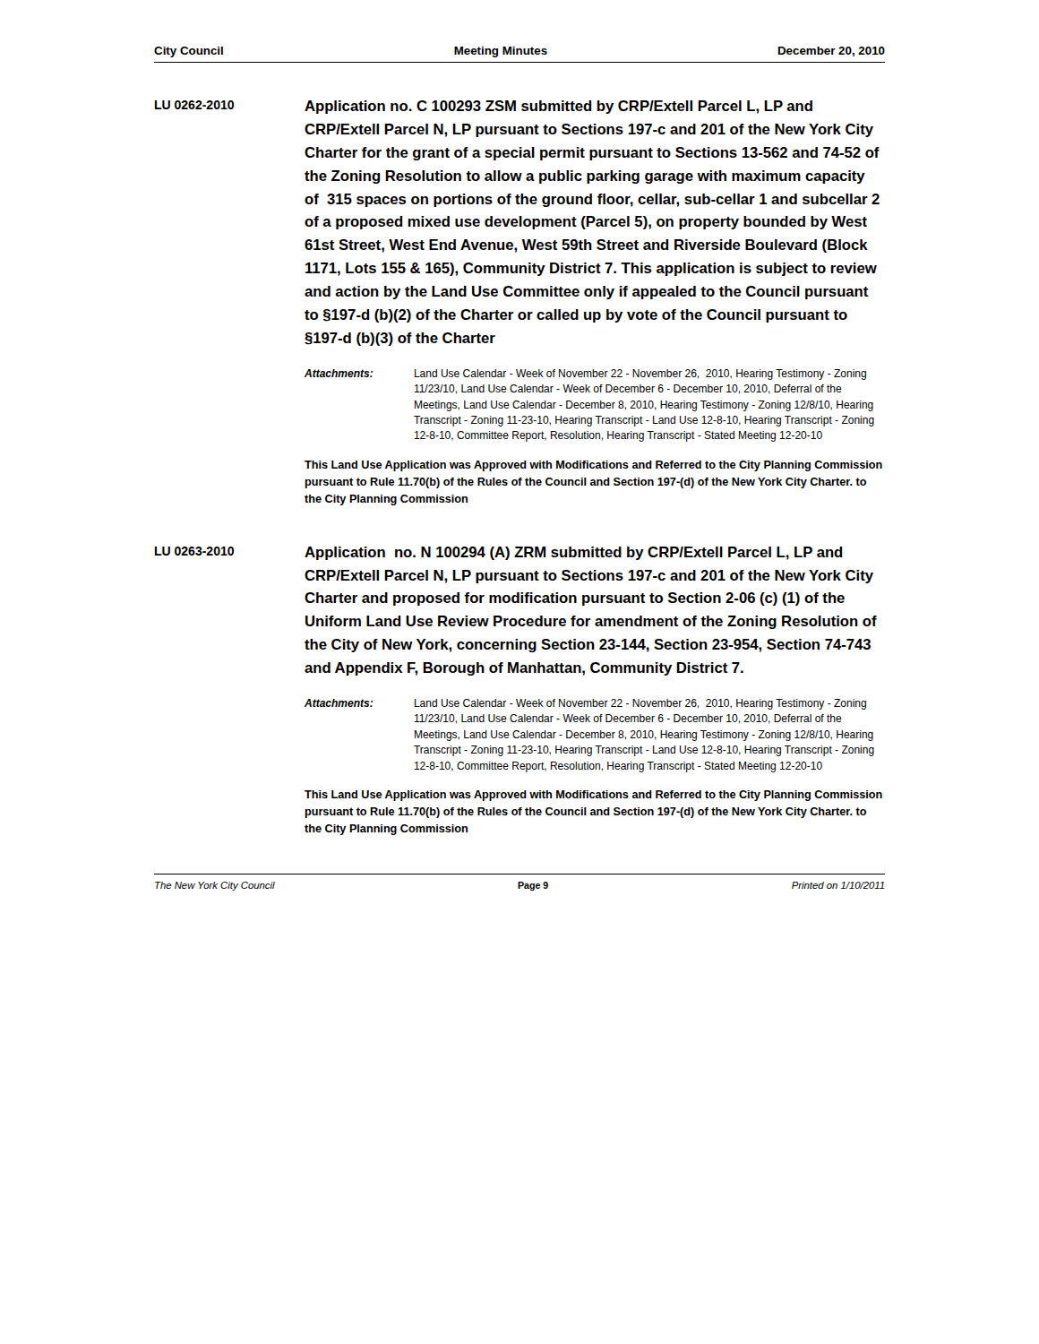City Council
Meeting Minutes
December 20, 2010
LU 0262-2010
Application no. C 100293 ZSM submitted by CRP/Extell Parcel L, LP and CRP/Extell Parcel N, LP pursuant to Sections 197-c and 201 of the New York City Charter for the grant of a special permit pursuant to Sections 13-562 and 74-52 of the Zoning Resolution to allow a public parking garage with maximum capacity of 315 spaces on portions of the ground floor, cellar, sub-cellar 1 and subcellar 2 of a proposed mixed use development (Parcel 5), on property bounded by West 61st Street, West End Avenue, West 59th Street and Riverside Boulevard (Block 1171, Lots 155 & 165), Community District 7. This application is subject to review and action by the Land Use Committee only if appealed to the Council pursuant to §197-d (b)(2) of the Charter or called up by vote of the Council pursuant to §197-d (b)(3) of the Charter
Attachments:
Land Use Calendar - Week of November 22 - November 26, 2010, Hearing Testimony - Zoning 11/23/10, Land Use Calendar - Week of December 6 - December 10, 2010, Deferral of the Meetings, Land Use Calendar - December 8, 2010, Hearing Testimony - Zoning 12/8/10, Hearing Transcript - Zoning 11-23-10, Hearing Transcript - Land Use 12-8-10, Hearing Transcript - Zoning 12-8-10, Committee Report, Resolution, Hearing Transcript - Stated Meeting 12-20-10
This Land Use Application was Approved with Modifications and Referred to the City Planning Commission pursuant to Rule 11.70(b) of the Rules of the Council and Section 197-(d) of the New York City Charter. to the City Planning Commission
LU 0263-2010
Application no. N 100294 (A) ZRM submitted by CRP/Extell Parcel L, LP and CRP/Extell Parcel N, LP pursuant to Sections 197-c and 201 of the New York City Charter and proposed for modification pursuant to Section 2-06 (c) (1) of the Uniform Land Use Review Procedure for amendment of the Zoning Resolution of the City of New York, concerning Section 23-144, Section 23-954, Section 74-743 and Appendix F, Borough of Manhattan, Community District 7.
Attachments:
Land Use Calendar - Week of November 22 - November 26, 2010, Hearing Testimony - Zoning 11/23/10, Land Use Calendar - Week of December 6 - December 10, 2010, Deferral of the Meetings, Land Use Calendar - December 8, 2010, Hearing Testimony - Zoning 12/8/10, Hearing Transcript - Zoning 11-23-10, Hearing Transcript - Land Use 12-8-10, Hearing Transcript - Zoning 12-8-10, Committee Report, Resolution, Hearing Transcript - Stated Meeting 12-20-10
This Land Use Application was Approved with Modifications and Referred to the City Planning Commission pursuant to Rule 11.70(b) of the Rules of the Council and Section 197-(d) of the New York City Charter. to the City Planning Commission
The New York City Council
Page 9
Printed on 1/10/2011